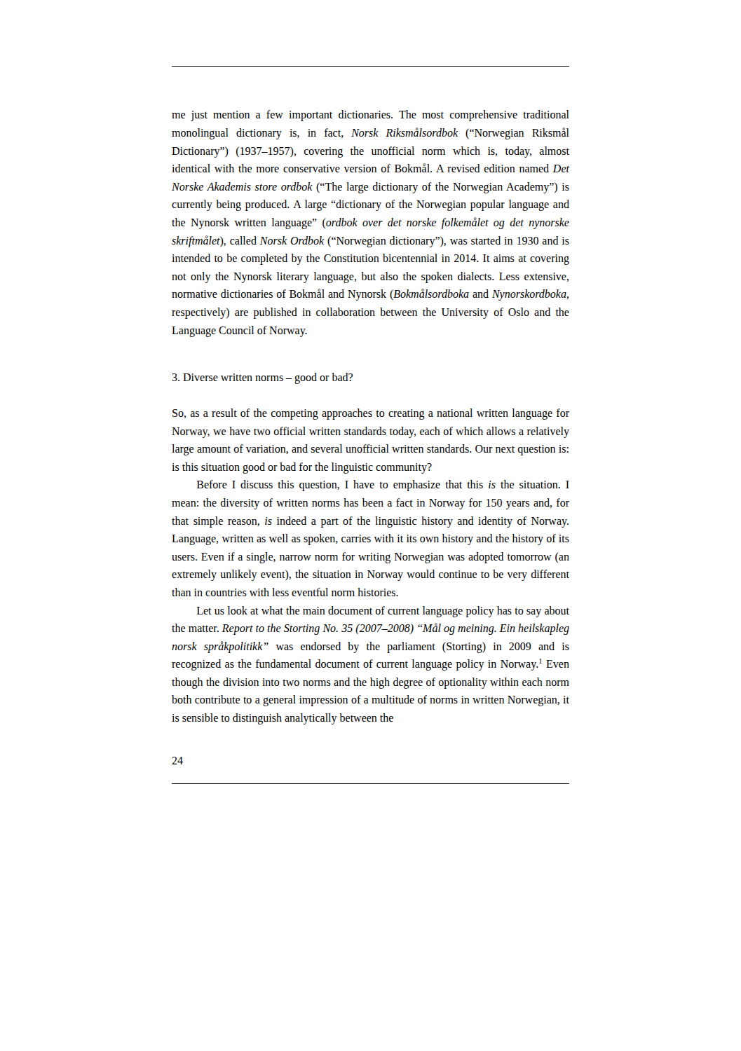me just mention a few important dictionaries. The most comprehensive traditional monolingual dictionary is, in fact, Norsk Riksmålsordbok (“Norwegian Riksmål Dictionary”) (1937–1957), covering the unofficial norm which is, today, almost identical with the more conservative version of Bokmål. A revised edition named Det Norske Akademis store ordbok (“The large dictionary of the Norwegian Academy”) is currently being produced. A large “dictionary of the Norwegian popular language and the Nynorsk written language” (ordbok over det norske folkemålet og det nynorske skriftmålet), called Norsk Ordbok (“Norwegian dictionary”), was started in 1930 and is intended to be completed by the Constitution bicentennial in 2014. It aims at covering not only the Nynorsk literary language, but also the spoken dialects. Less extensive, normative dictionaries of Bokmål and Nynorsk (Bokmålsordboka and Nynorskordboka, respectively) are published in collaboration between the University of Oslo and the Language Council of Norway.
3. Diverse written norms – good or bad?
So, as a result of the competing approaches to creating a national written language for Norway, we have two official written standards today, each of which allows a relatively large amount of variation, and several unofficial written standards. Our next question is: is this situation good or bad for the linguistic community?
Before I discuss this question, I have to emphasize that this is the situation. I mean: the diversity of written norms has been a fact in Norway for 150 years and, for that simple reason, is indeed a part of the linguistic history and identity of Norway. Language, written as well as spoken, carries with it its own history and the history of its users. Even if a single, narrow norm for writing Norwegian was adopted tomorrow (an extremely unlikely event), the situation in Norway would continue to be very different than in countries with less eventful norm histories.
Let us look at what the main document of current language policy has to say about the matter. Report to the Storting No. 35 (2007–2008) “Mål og meining. Ein heilskapleg norsk språkpolitikk” was endorsed by the parliament (Storting) in 2009 and is recognized as the fundamental document of current language policy in Norway.1 Even though the division into two norms and the high degree of optionality within each norm both contribute to a general impression of a multitude of norms in written Norwegian, it is sensible to distinguish analytically between the
24